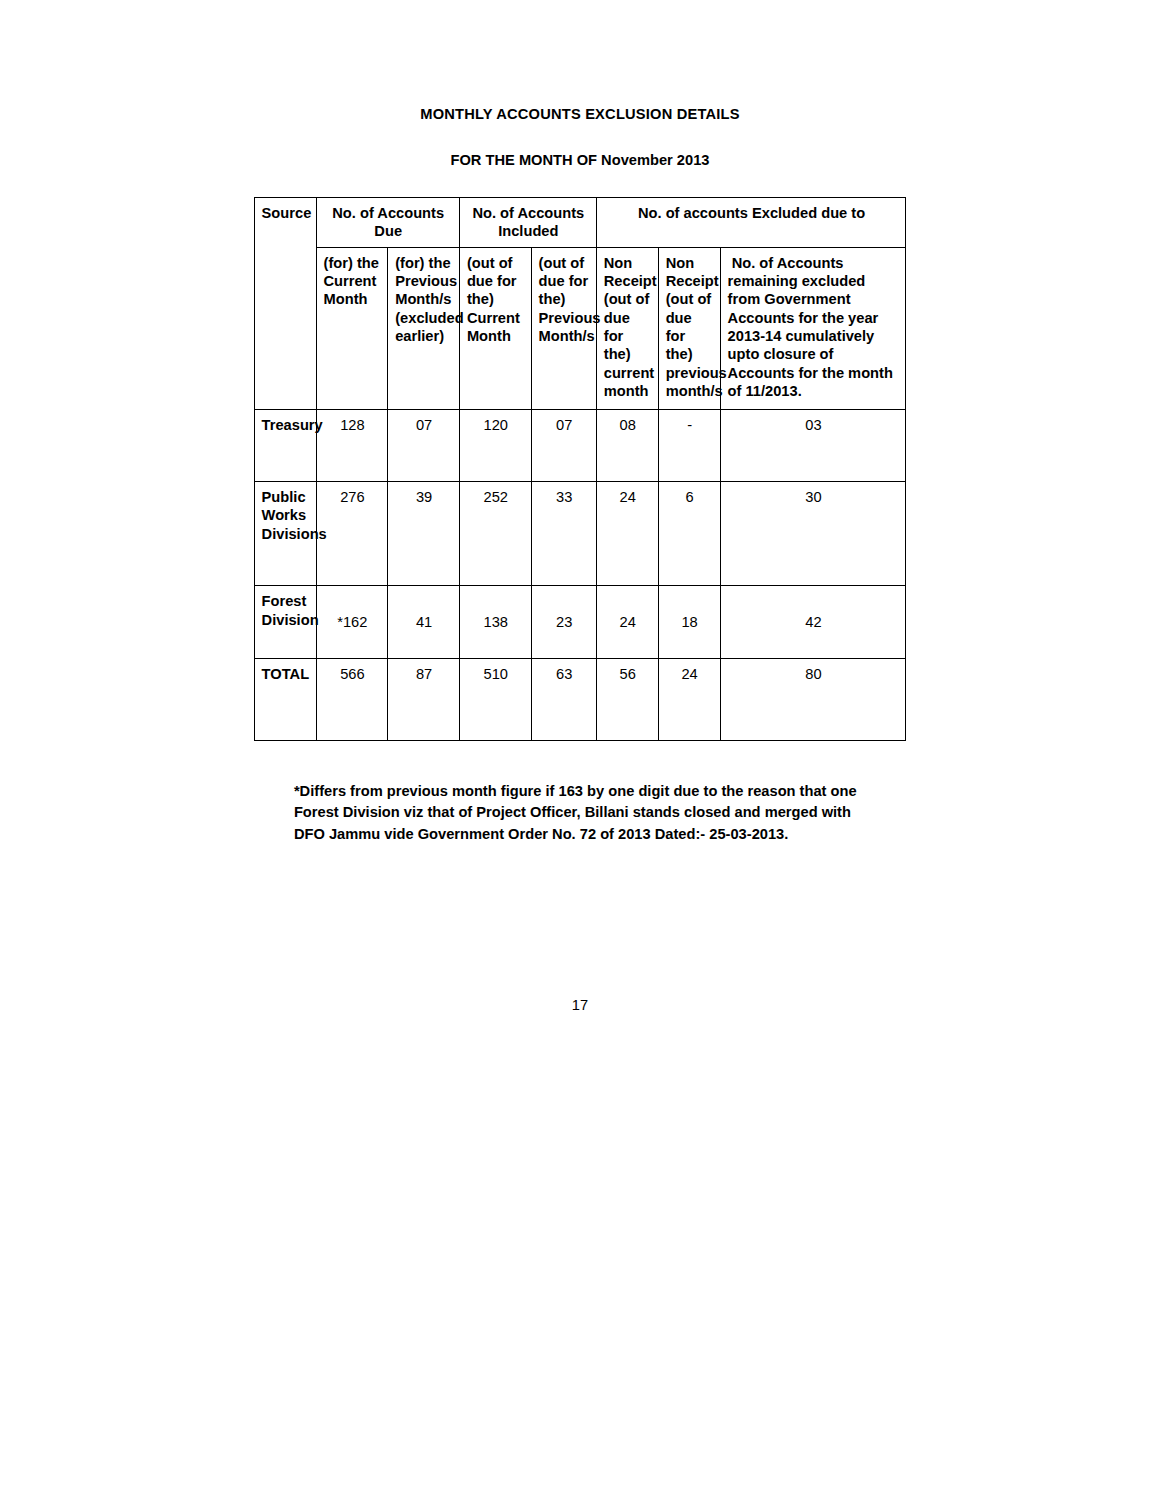MONTHLY ACCOUNTS EXCLUSION DETAILS
FOR THE MONTH OF November 2013
| Source | No. of Accounts Due | No. of Accounts Included | No. of accounts Excluded due to |
| --- | --- | --- | --- |
| (for) the Current Month | (for) the Previous Month/s (excluded earlier) | (out of due for the) Current Month | (out of due for the) Previous Month/s | Non Receipt (out of due for the) current month | Non Receipt (out of due for the) previous month/s | No. of Accounts remaining excluded from Government Accounts for the year 2013-14 cumulatively upto closure of Accounts for the month of 11/2013. |
| Treasury | 128 | 07 | 120 | 07 | 08 | - | 03 |
| Public Works Divisions | 276 | 39 | 252 | 33 | 24 | 6 | 30 |
| Forest Division | *162 | 41 | 138 | 23 | 24 | 18 | 42 |
| TOTAL | 566 | 87 | 510 | 63 | 56 | 24 | 80 |
*Differs from previous month figure if 163 by one digit due to the reason that one Forest Division viz that of Project Officer, Billani stands closed and merged with DFO Jammu vide Government Order No. 72 of 2013 Dated:- 25-03-2013.
17